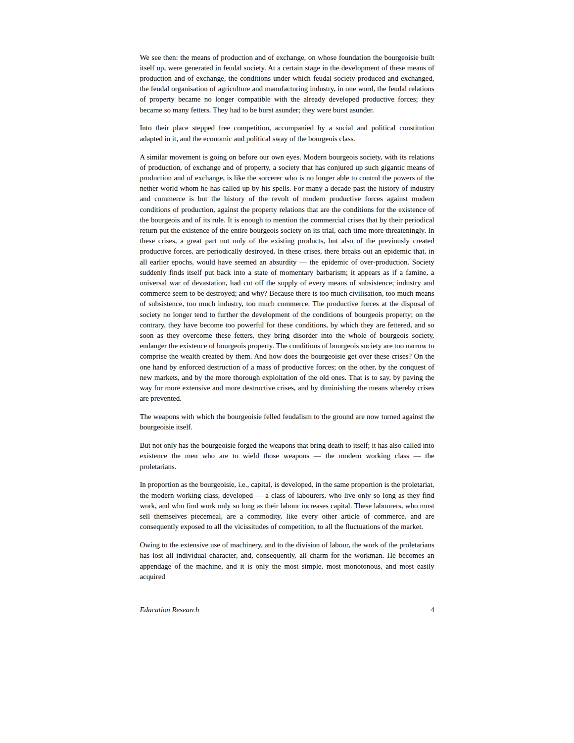We see then: the means of production and of exchange, on whose foundation the bourgeoisie built itself up, were generated in feudal society. At a certain stage in the development of these means of production and of exchange, the conditions under which feudal society produced and exchanged, the feudal organisation of agriculture and manufacturing industry, in one word, the feudal relations of property became no longer compatible with the already developed productive forces; they became so many fetters. They had to be burst asunder; they were burst asunder.
Into their place stepped free competition, accompanied by a social and political constitution adapted in it, and the economic and political sway of the bourgeois class.
A similar movement is going on before our own eyes. Modern bourgeois society, with its relations of production, of exchange and of property, a society that has conjured up such gigantic means of production and of exchange, is like the sorcerer who is no longer able to control the powers of the nether world whom he has called up by his spells. For many a decade past the history of industry and commerce is but the history of the revolt of modern productive forces against modern conditions of production, against the property relations that are the conditions for the existence of the bourgeois and of its rule. It is enough to mention the commercial crises that by their periodical return put the existence of the entire bourgeois society on its trial, each time more threateningly. In these crises, a great part not only of the existing products, but also of the previously created productive forces, are periodically destroyed. In these crises, there breaks out an epidemic that, in all earlier epochs, would have seemed an absurdity — the epidemic of over-production. Society suddenly finds itself put back into a state of momentary barbarism; it appears as if a famine, a universal war of devastation, had cut off the supply of every means of subsistence; industry and commerce seem to be destroyed; and why? Because there is too much civilisation, too much means of subsistence, too much industry, too much commerce. The productive forces at the disposal of society no longer tend to further the development of the conditions of bourgeois property; on the contrary, they have become too powerful for these conditions, by which they are fettered, and so soon as they overcome these fetters, they bring disorder into the whole of bourgeois society, endanger the existence of bourgeois property. The conditions of bourgeois society are too narrow to comprise the wealth created by them. And how does the bourgeoisie get over these crises? On the one hand by enforced destruction of a mass of productive forces; on the other, by the conquest of new markets, and by the more thorough exploitation of the old ones. That is to say, by paving the way for more extensive and more destructive crises, and by diminishing the means whereby crises are prevented.
The weapons with which the bourgeoisie felled feudalism to the ground are now turned against the bourgeoisie itself.
But not only has the bourgeoisie forged the weapons that bring death to itself; it has also called into existence the men who are to wield those weapons — the modern working class — the proletarians.
In proportion as the bourgeoisie, i.e., capital, is developed, in the same proportion is the proletariat, the modern working class, developed — a class of labourers, who live only so long as they find work, and who find work only so long as their labour increases capital. These labourers, who must sell themselves piecemeal, are a commodity, like every other article of commerce, and are consequently exposed to all the vicissitudes of competition, to all the fluctuations of the market.
Owing to the extensive use of machinery, and to the division of labour, the work of the proletarians has lost all individual character, and, consequently, all charm for the workman. He becomes an appendage of the machine, and it is only the most simple, most monotonous, and most easily acquired
Education Research 4